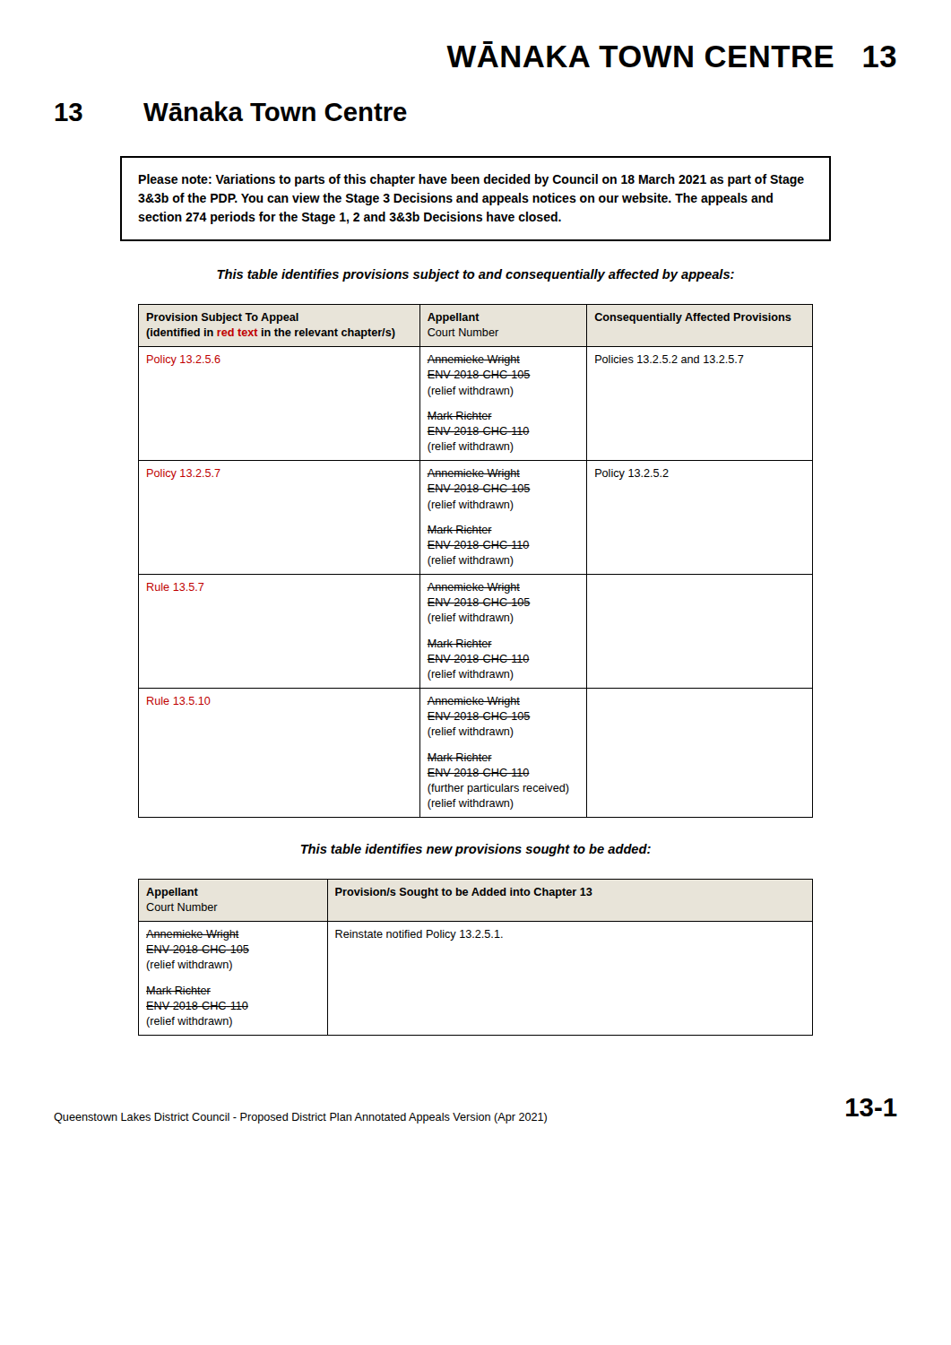WĀNAKA TOWN CENTRE 13
13 Wānaka Town Centre
Please note: Variations to parts of this chapter have been decided by Council on 18 March 2021 as part of Stage 3&3b of the PDP. You can view the Stage 3 Decisions and appeals notices on our website. The appeals and section 274 periods for the Stage 1, 2 and 3&3b Decisions have closed.
This table identifies provisions subject to and consequentially affected by appeals:
| Provision Subject To Appeal (identified in red text in the relevant chapter/s) | Appellant Court Number | Consequentially Affected Provisions |
| --- | --- | --- |
| Policy 13.2.5.6 | Annemieke Wright ENV-2018-CHC-105 (relief withdrawn) Mark Richter ENV-2018-CHC-110 (relief withdrawn) | Policies 13.2.5.2 and 13.2.5.7 |
| Policy 13.2.5.7 | Annemieke Wright ENV-2018-CHC-105 (relief withdrawn) Mark Richter ENV-2018-CHC-110 (relief withdrawn) | Policy 13.2.5.2 |
| Rule 13.5.7 | Annemieke Wright ENV-2018-CHC-105 (relief withdrawn) Mark Richter ENV-2018-CHC-110 (relief withdrawn) | |
| Rule 13.5.10 | Annemieke Wright ENV-2018-CHC-105 (relief withdrawn) Mark Richter ENV-2018-CHC-110 (further particulars received) (relief withdrawn) | |
This table identifies new provisions sought to be added:
| Appellant Court Number | Provision/s Sought to be Added into Chapter 13 |
| --- | --- |
| Annemieke Wright ENV-2018-CHC-105 (relief withdrawn) Mark Richter ENV-2018-CHC-110 (relief withdrawn) | Reinstate notified Policy 13.2.5.1. |
Queenstown Lakes District Council - Proposed District Plan Annotated Appeals Version (Apr 2021)
13-1